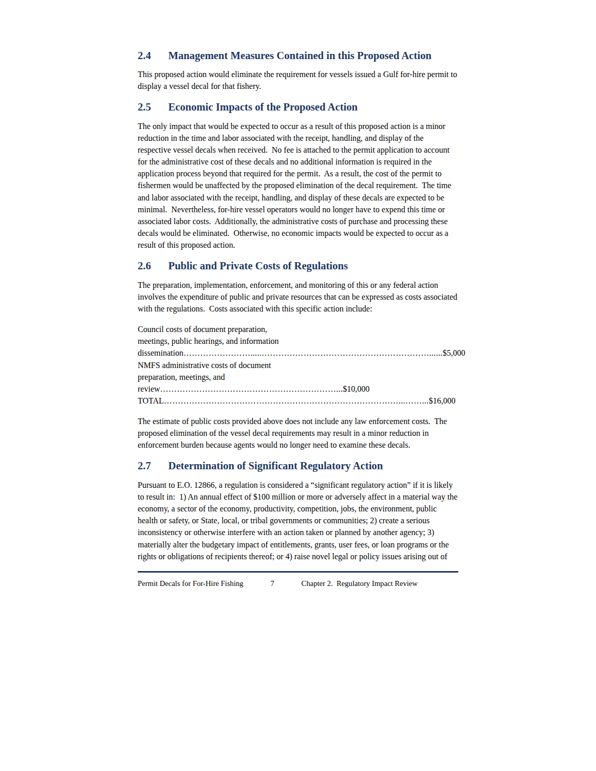2.4 Management Measures Contained in this Proposed Action
This proposed action would eliminate the requirement for vessels issued a Gulf for-hire permit to display a vessel decal for that fishery.
2.5 Economic Impacts of the Proposed Action
The only impact that would be expected to occur as a result of this proposed action is a minor reduction in the time and labor associated with the receipt, handling, and display of the respective vessel decals when received. No fee is attached to the permit application to account for the administrative cost of these decals and no additional information is required in the application process beyond that required for the permit. As a result, the cost of the permit to fishermen would be unaffected by the proposed elimination of the decal requirement. The time and labor associated with the receipt, handling, and display of these decals are expected to be minimal. Nevertheless, for-hire vessel operators would no longer have to expend this time or associated labor costs. Additionally, the administrative costs of purchase and processing these decals would be eliminated. Otherwise, no economic impacts would be expected to occur as a result of this proposed action.
2.6 Public and Private Costs of Regulations
The preparation, implementation, enforcement, and monitoring of this or any federal action involves the expenditure of public and private resources that can be expressed as costs associated with the regulations. Costs associated with this specific action include:
Council costs of document preparation,
meetings, public hearings, and information
dissemination…………………….....……………………………………………………......$5,000
NMFS administrative costs of document
preparation, meetings, and review………………………………………………………...$10,000
TOTAL…………………………………………………………………………...……...$16,000
The estimate of public costs provided above does not include any law enforcement costs. The proposed elimination of the vessel decal requirements may result in a minor reduction in enforcement burden because agents would no longer need to examine these decals.
2.7 Determination of Significant Regulatory Action
Pursuant to E.O. 12866, a regulation is considered a “significant regulatory action” if it is likely to result in: 1) An annual effect of $100 million or more or adversely affect in a material way the economy, a sector of the economy, productivity, competition, jobs, the environment, public health or safety, or State, local, or tribal governments or communities; 2) create a serious inconsistency or otherwise interfere with an action taken or planned by another agency; 3) materially alter the budgetary impact of entitlements, grants, user fees, or loan programs or the rights or obligations of recipients thereof; or 4) raise novel legal or policy issues arising out of
Permit Decals for For-Hire Fishing 7 Chapter 2. Regulatory Impact Review